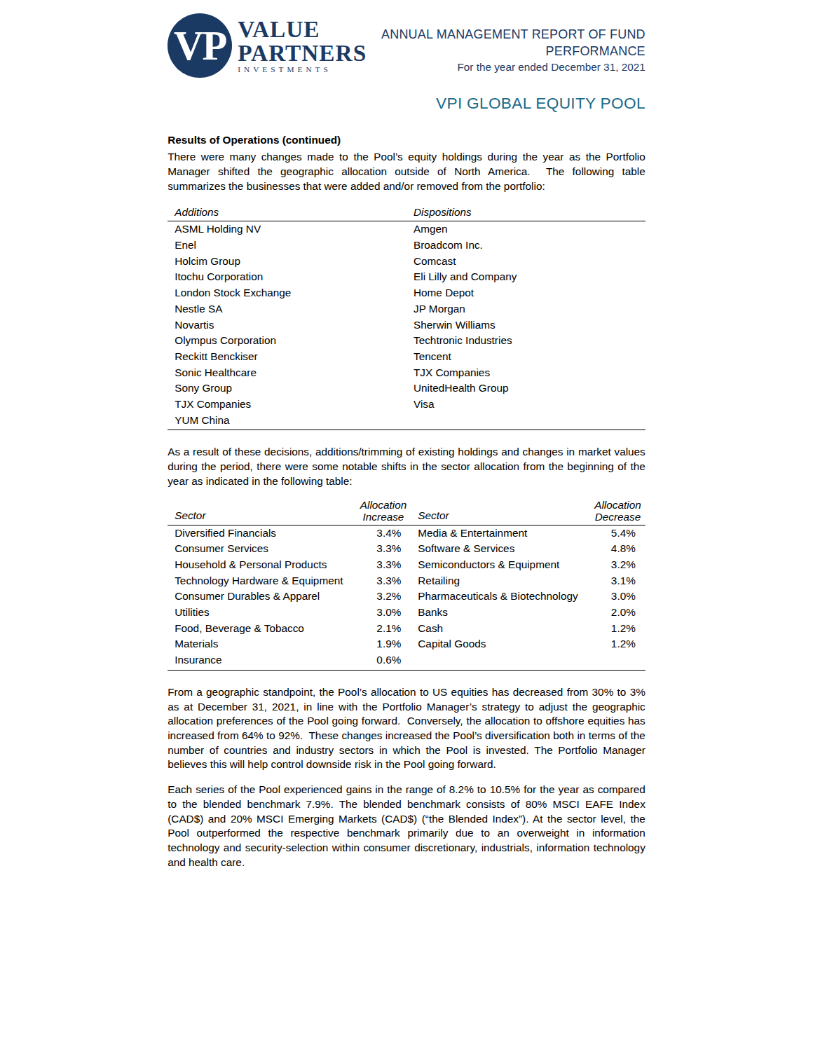VP
VALUE PARTNERS INVESTMENTS
ANNUAL MANAGEMENT REPORT OF FUND PERFORMANCE
For the year ended December 31, 2021
VPI GLOBAL EQUITY POOL
Results of Operations (continued)
There were many changes made to the Pool’s equity holdings during the year as the Portfolio Manager shifted the geographic allocation outside of North America. The following table summarizes the businesses that were added and/or removed from the portfolio:
| Additions | Dispositions |
| --- | --- |
| ASML Holding NV | Amgen |
| Enel | Broadcom Inc. |
| Holcim Group | Comcast |
| Itochu Corporation | Eli Lilly and Company |
| London Stock Exchange | Home Depot |
| Nestle SA | JP Morgan |
| Novartis | Sherwin Williams |
| Olympus Corporation | Techtronic Industries |
| Reckitt Benckiser | Tencent |
| Sonic Healthcare | TJX Companies |
| Sony Group | UnitedHealth Group |
| TJX Companies | Visa |
| YUM China | |
As a result of these decisions, additions/trimming of existing holdings and changes in market values during the period, there were some notable shifts in the sector allocation from the beginning of the year as indicated in the following table:
| Sector | Allocation Increase | Sector | Allocation Decrease |
| --- | --- | --- | --- |
| Diversified Financials | 3.4% | Media & Entertainment | 5.4% |
| Consumer Services | 3.3% | Software & Services | 4.8% |
| Household & Personal Products | 3.3% | Semiconductors & Equipment | 3.2% |
| Technology Hardware & Equipment | 3.3% | Retailing | 3.1% |
| Consumer Durables & Apparel | 3.2% | Pharmaceuticals & Biotechnology | 3.0% |
| Utilities | 3.0% | Banks | 2.0% |
| Food, Beverage & Tobacco | 2.1% | Cash | 1.2% |
| Materials | 1.9% | Capital Goods | 1.2% |
| Insurance | 0.6% | | |
From a geographic standpoint, the Pool’s allocation to US equities has decreased from 30% to 3% as at December 31, 2021, in line with the Portfolio Manager’s strategy to adjust the geographic allocation preferences of the Pool going forward. Conversely, the allocation to offshore equities has increased from 64% to 92%. These changes increased the Pool’s diversification both in terms of the number of countries and industry sectors in which the Pool is invested. The Portfolio Manager believes this will help control downside risk in the Pool going forward.
Each series of the Pool experienced gains in the range of 8.2% to 10.5% for the year as compared to the blended benchmark 7.9%. The blended benchmark consists of 80% MSCI EAFE Index (CAD$) and 20% MSCI Emerging Markets (CAD$) (“the Blended Index”). At the sector level, the Pool outperformed the respective benchmark primarily due to an overweight in information technology and security-selection within consumer discretionary, industrials, information technology and health care.